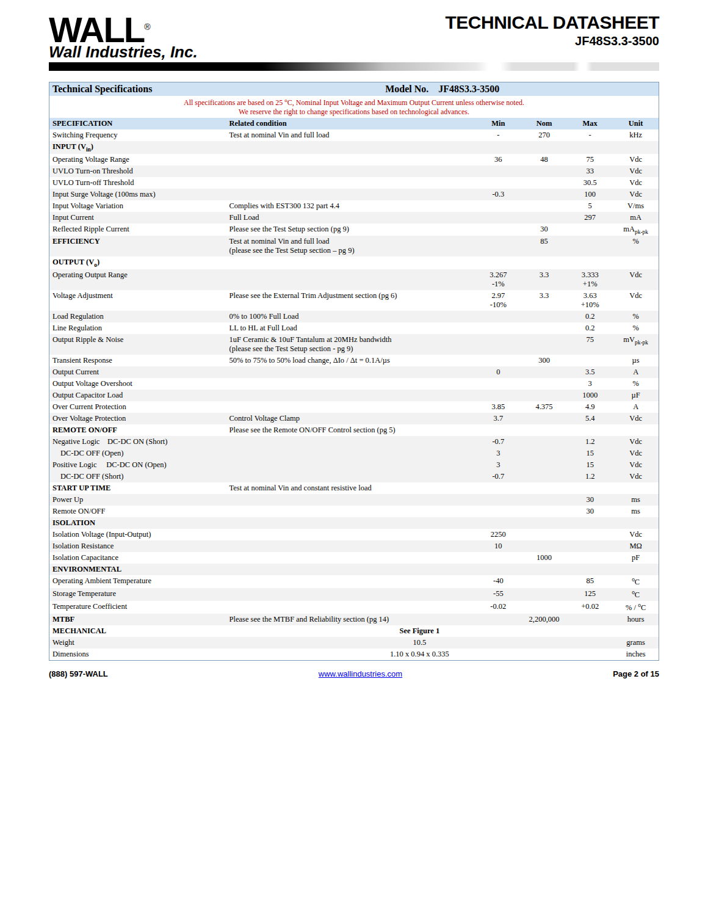WALL®
Wall Industries, Inc.
TECHNICAL DATASHEET
JF48S3.3-3500
| Technical Specifications | Model No. JF48S3.3-3500 |
| All specifications are based on 25 o C, Nominal Input Voltage and Maximum Output Current unless otherwise noted. We reserve the right to change specifications based on technological advances. |
| SPECIFICATION | Related condition | Min | Nom | Max | Unit |
| Switching Frequency | Test at nominal Vin and full load | - | 270 | - | kHz |
| INPUT (V in ) | | | | | |
| Operating Voltage Range | | 36 | 48 | 75 | Vdc |
| UVLO Turn-on Threshold | | | | 33 | Vdc |
| UVLO Turn-off Threshold | | | | 30.5 | Vdc |
| Input Surge Voltage (100ms max) | | -0.3 | | 100 | Vdc |
| Input Voltage Variation | Complies with EST300 132 part 4.4 | | | 5 | V/ms |
| Input Current | Full Load | | | 297 | mA |
| Reflected Ripple Current | Please see the Test Setup section (pg 9) | | 30 | | mA pk-pk |
| EFFICIENCY | Test at nominal Vin and full load (please see the Test Setup section – pg 9) | | 85 | | % |
| OUTPUT (V o ) | | | | | |
| Operating Output Range | | 3.267 -1% | 3.3 | 3.333 +1% | Vdc |
| Voltage Adjustment | Please see the External Trim Adjustment section (pg 6) | 2.97 -10% | 3.3 | 3.63 +10% | Vdc |
| Load Regulation | 0% to 100% Full Load | | | 0.2 | % |
| Line Regulation | LL to HL at Full Load | | | 0.2 | % |
| Output Ripple & Noise | 1uF Ceramic & 10uF Tantalum at 20MHz bandwidth (please see the Test Setup section - pg 9) | | | 75 | mV pk-pk |
| Transient Response | 50% to 75% to 50% load change, ΔIo / Δt = 0.1A/µs | | 300 | | µs |
| Output Current | | 0 | | 3.5 | A |
| Output Voltage Overshoot | | | | 3 | % |
| Output Capacitor Load | | | | 1000 | µF |
| Over Current Protection | | 3.85 | 4.375 | 4.9 | A |
| Over Voltage Protection | Control Voltage Clamp | 3.7 | | 5.4 | Vdc |
| REMOTE ON/OFF | Please see the Remote ON/OFF Control section (pg 5) | | | | |
| Negative Logic DC-DC ON (Short) | | -0.7 | | 1.2 | Vdc |
| DC-DC OFF (Open) | | 3 | | 15 | Vdc |
| Positive Logic DC-DC ON (Open) | | 3 | | 15 | Vdc |
| DC-DC OFF (Short) | | -0.7 | | 1.2 | Vdc |
| START UP TIME | Test at nominal Vin and constant resistive load | | | | |
| Power Up | | | | 30 | ms |
| Remote ON/OFF | | | | 30 | ms |
| ISOLATION | | | | | |
| Isolation Voltage (Input-Output) | | 2250 | | | Vdc |
| Isolation Resistance | | 10 | | | MΩ |
| Isolation Capacitance | | | 1000 | | pF |
| ENVIRONMENTAL | | | | | |
| Operating Ambient Temperature | | -40 | | 85 | o C |
| Storage Temperature | | -55 | | 125 | o C |
| Temperature Coefficient | | -0.02 | | +0.02 | % / o C |
| MTBF | Please see the MTBF and Reliability section (pg 14) | 2,200,000 | hours |
| MECHANICAL | See Figure 1 | |
| Weight | 10.5 | grams |
| Dimensions | 1.10 x 0.94 x 0.335 | inches |
(888) 597-WALL
www.wallindustries.com
Page 2 of 15